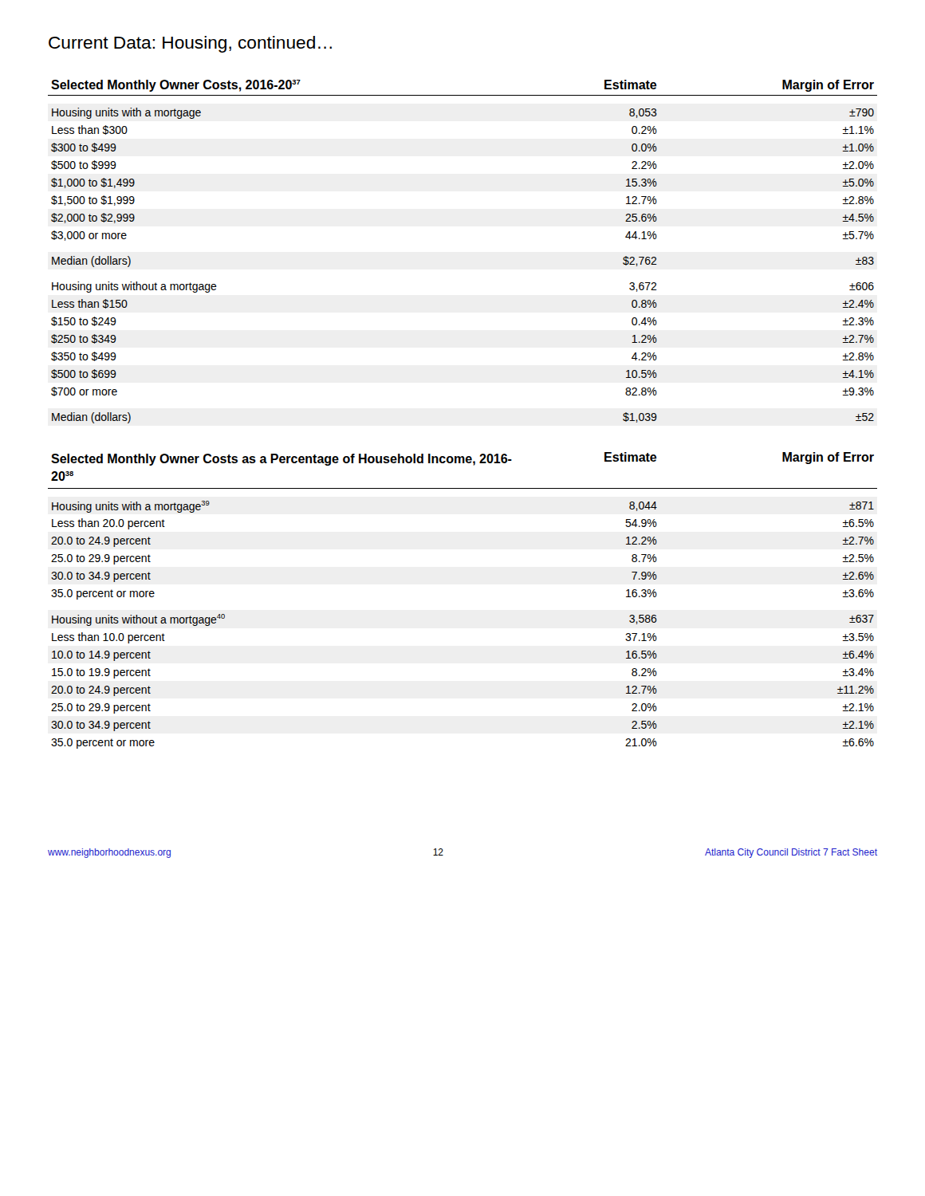Current Data: Housing, continued…
| Selected Monthly Owner Costs, 2016-20 37 | Estimate | Margin of Error |
| --- | --- | --- |
| Housing units with a mortgage | 8,053 | ±790 |
| Less than $300 | 0.2% | ±1.1% |
| $300 to $499 | 0.0% | ±1.0% |
| $500 to $999 | 2.2% | ±2.0% |
| $1,000 to $1,499 | 15.3% | ±5.0% |
| $1,500 to $1,999 | 12.7% | ±2.8% |
| $2,000 to $2,999 | 25.6% | ±4.5% |
| $3,000 or more | 44.1% | ±5.7% |
| Median (dollars) | $2,762 | ±83 |
| Housing units without a mortgage | 3,672 | ±606 |
| Less than $150 | 0.8% | ±2.4% |
| $150 to $249 | 0.4% | ±2.3% |
| $250 to $349 | 1.2% | ±2.7% |
| $350 to $499 | 4.2% | ±2.8% |
| $500 to $699 | 10.5% | ±4.1% |
| $700 or more | 82.8% | ±9.3% |
| Median (dollars) | $1,039 | ±52 |
| Selected Monthly Owner Costs as a Percentage of Household Income, 2016-20 38 | Estimate | Margin of Error |
| --- | --- | --- |
| Housing units with a mortgage 39 | 8,044 | ±871 |
| Less than 20.0 percent | 54.9% | ±6.5% |
| 20.0 to 24.9 percent | 12.2% | ±2.7% |
| 25.0 to 29.9 percent | 8.7% | ±2.5% |
| 30.0 to 34.9 percent | 7.9% | ±2.6% |
| 35.0 percent or more | 16.3% | ±3.6% |
| Housing units without a mortgage 40 | 3,586 | ±637 |
| Less than 10.0 percent | 37.1% | ±3.5% |
| 10.0 to 14.9 percent | 16.5% | ±6.4% |
| 15.0 to 19.9 percent | 8.2% | ±3.4% |
| 20.0 to 24.9 percent | 12.7% | ±11.2% |
| 25.0 to 29.9 percent | 2.0% | ±2.1% |
| 30.0 to 34.9 percent | 2.5% | ±2.1% |
| 35.0 percent or more | 21.0% | ±6.6% |
www.neighborhoodnexus.org 12 Atlanta City Council District 7 Fact Sheet